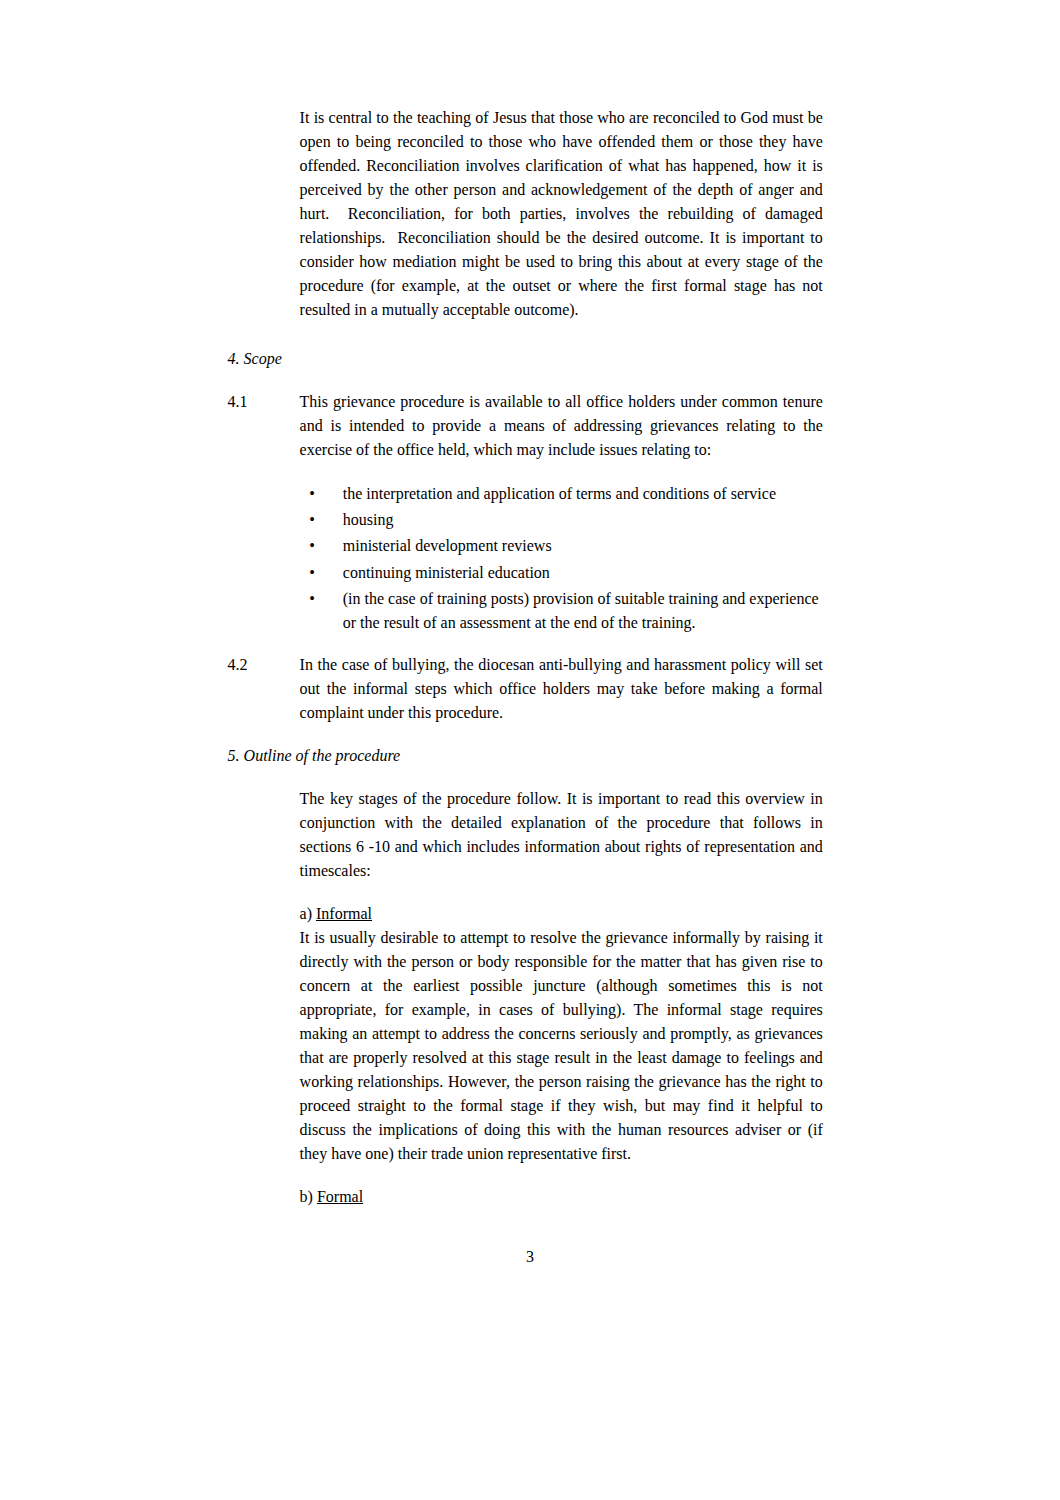It is central to the teaching of Jesus that those who are reconciled to God must be open to being reconciled to those who have offended them or those they have offended. Reconciliation involves clarification of what has happened, how it is perceived by the other person and acknowledgement of the depth of anger and hurt. Reconciliation, for both parties, involves the rebuilding of damaged relationships. Reconciliation should be the desired outcome. It is important to consider how mediation might be used to bring this about at every stage of the procedure (for example, at the outset or where the first formal stage has not resulted in a mutually acceptable outcome).
4. Scope
4.1
This grievance procedure is available to all office holders under common tenure and is intended to provide a means of addressing grievances relating to the exercise of the office held, which may include issues relating to:
the interpretation and application of terms and conditions of service
housing
ministerial development reviews
continuing ministerial education
(in the case of training posts) provision of suitable training and experience or the result of an assessment at the end of the training.
4.2
In the case of bullying, the diocesan anti-bullying and harassment policy will set out the informal steps which office holders may take before making a formal complaint under this procedure.
5. Outline of the procedure
The key stages of the procedure follow. It is important to read this overview in conjunction with the detailed explanation of the procedure that follows in sections 6 -10 and which includes information about rights of representation and timescales:
a) Informal
It is usually desirable to attempt to resolve the grievance informally by raising it directly with the person or body responsible for the matter that has given rise to concern at the earliest possible juncture (although sometimes this is not appropriate, for example, in cases of bullying). The informal stage requires making an attempt to address the concerns seriously and promptly, as grievances that are properly resolved at this stage result in the least damage to feelings and working relationships. However, the person raising the grievance has the right to proceed straight to the formal stage if they wish, but may find it helpful to discuss the implications of doing this with the human resources adviser or (if they have one) their trade union representative first.
b) Formal
3